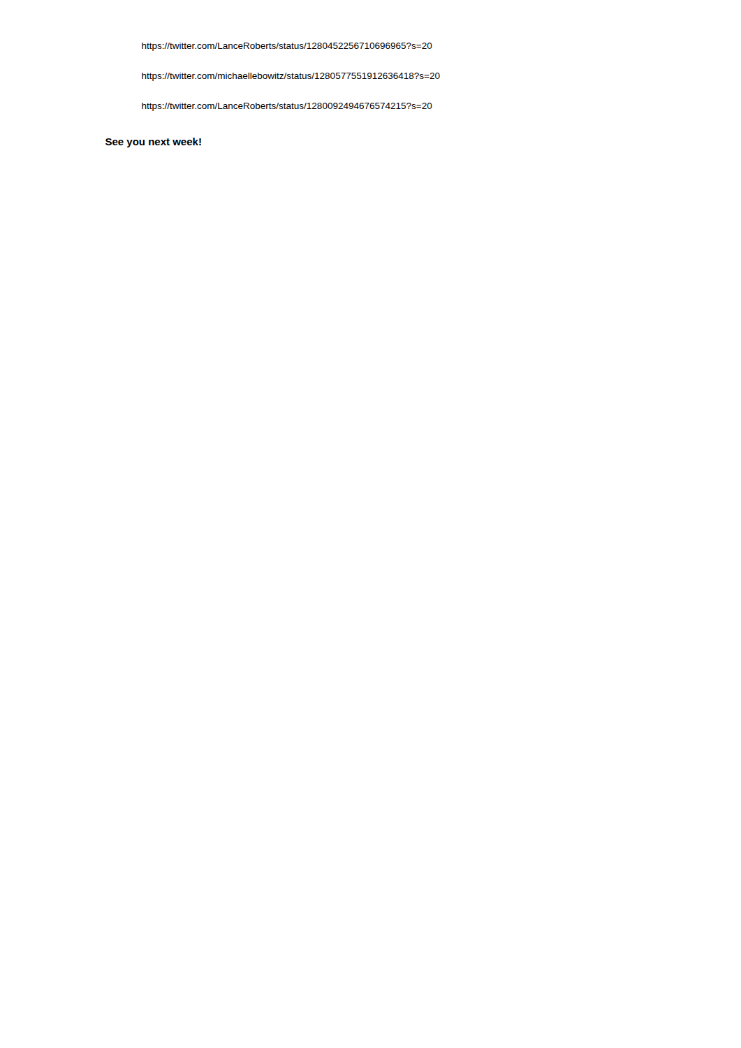https://twitter.com/LanceRoberts/status/1280452256710696965?s=20
https://twitter.com/michaellebowitz/status/1280577551912636418?s=20
https://twitter.com/LanceRoberts/status/1280092494676574215?s=20
See you next week!